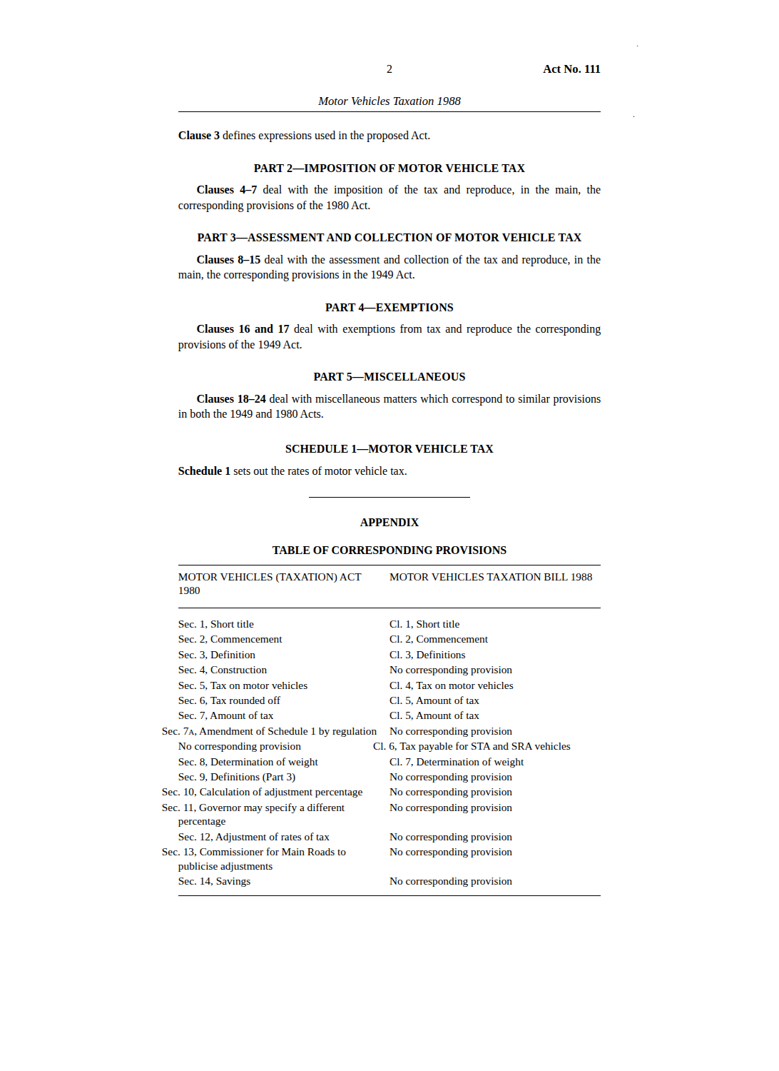2 Act No. 111 .
Motor Vehicles Taxation 1988
.
Clause 3 defines expressions used in the proposed Act.
PART 2—IMPOSITION OF MOTOR VEHICLE TAX
Clauses 4–7 deal with the imposition of the tax and reproduce, in the main, the corresponding provisions of the 1980 Act.
PART 3—ASSESSMENT AND COLLECTION OF MOTOR VEHICLE TAX
Clauses 8–15 deal with the assessment and collection of the tax and reproduce, in the main, the corresponding provisions in the 1949 Act.
PART 4—EXEMPTIONS
Clauses 16 and 17 deal with exemptions from tax and reproduce the corresponding provisions of the 1949 Act.
PART 5—MISCELLANEOUS
Clauses 18–24 deal with miscellaneous matters which correspond to similar provisions in both the 1949 and 1980 Acts.
SCHEDULE 1—MOTOR VEHICLE TAX
Schedule 1 sets out the rates of motor vehicle tax.
APPENDIX
TABLE OF CORRESPONDING PROVISIONS
| MOTOR VEHICLES (TAXATION) ACT 1980 | MOTOR VEHICLES TAXATION BILL 1988 |
| --- | --- |
| Sec. 1, Short title | Cl. 1, Short title |
| Sec. 2, Commencement | Cl. 2, Commencement |
| Sec. 3, Definition | Cl. 3, Definitions |
| Sec. 4, Construction | No corresponding provision |
| Sec. 5, Tax on motor vehicles | Cl. 4, Tax on motor vehicles |
| Sec. 6, Tax rounded off | Cl. 5, Amount of tax |
| Sec. 7, Amount of tax | Cl. 5, Amount of tax |
| Sec. 7 a , Amendment of Schedule 1 by regulation | No corresponding provision |
| No corresponding provision | Cl. 6, Tax payable for STA and SRA vehicles |
| Sec. 8, Determination of weight | Cl. 7, Determination of weight |
| Sec. 9, Definitions (Part 3) | No corresponding provision |
| Sec. 10, Calculation of adjustment percentage | No corresponding provision |
| Sec. 11, Governor may specify a different percentage | No corresponding provision |
| Sec. 12, Adjustment of rates of tax | No corresponding provision |
| Sec. 13, Commissioner for Main Roads to publicise adjustments | No corresponding provision |
| Sec. 14, Savings | No corresponding provision |